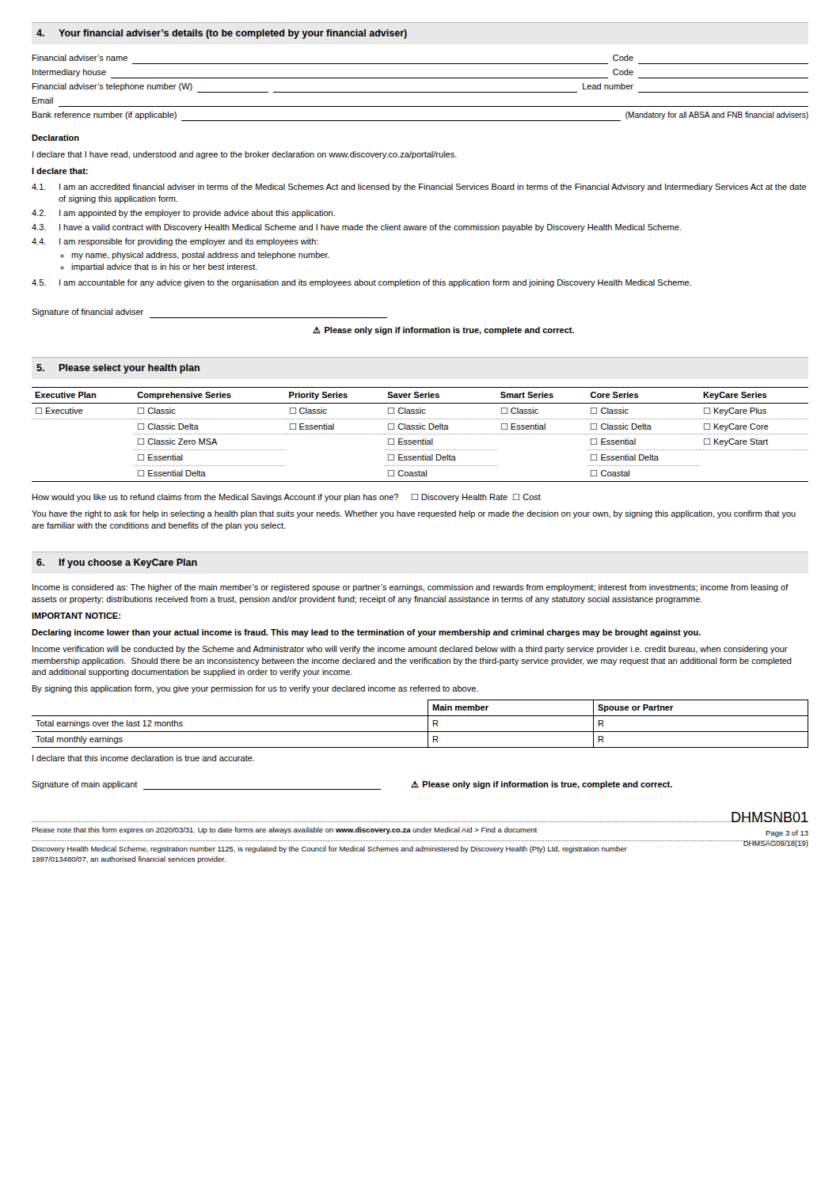4. Your financial adviser’s details (to be completed by your financial adviser)
Financial adviser’s name Code
Intermediary house Code
Financial adviser’s telephone number (W) Lead number
Email
Bank reference number (if applicable) (Mandatory for all ABSA and FNB financial advisers)
Declaration
I declare that I have read, understood and agree to the broker declaration on www.discovery.co.za/portal/rules.
I declare that:
4.1. I am an accredited financial adviser in terms of the Medical Schemes Act and licensed by the Financial Services Board in terms of the Financial Advisory and Intermediary Services Act at the date of signing this application form.
4.2. I am appointed by the employer to provide advice about this application.
4.3. I have a valid contract with Discovery Health Medical Scheme and I have made the client aware of the commission payable by Discovery Health Medical Scheme.
4.4. I am responsible for providing the employer and its employees with:
my name, physical address, postal address and telephone number.
impartial advice that is in his or her best interest.
4.5. I am accountable for any advice given to the organisation and its employees about completion of this application form and joining Discovery Health Medical Scheme.
Signature of financial adviser
⚠Please only sign if information is true, complete and correct.
5. Please select your health plan
| Executive Plan | Comprehensive Series | Priority Series | Saver Series | Smart Series | Core Series | KeyCare Series |
| --- | --- | --- | --- | --- | --- | --- |
| ☐ Executive | ☐ Classic | ☐ Classic | ☐ Classic | ☐ Classic | ☐ Classic | ☐ KeyCare Plus |
| | ☐ Classic Delta | ☐ Essential | ☐ Classic Delta | ☐ Essential | ☐ Classic Delta | ☐ KeyCare Core |
| | ☐ Classic Zero MSA | | ☐ Essential | | ☐ Essential | ☐ KeyCare Start |
| | ☐ Essential | | ☐ Essential Delta | | ☐ Essential Delta | |
| | ☐ Essential Delta | | ☐ Coastal | | ☐ Coastal | |
How would you like us to refund claims from the Medical Savings Account if your plan has one? ☐Discovery Health Rate ☐Cost
You have the right to ask for help in selecting a health plan that suits your needs. Whether you have requested help or made the decision on your own, by signing this application, you confirm that you are familiar with the conditions and benefits of the plan you select.
6. If you choose a KeyCare Plan
Income is considered as: The higher of the main member’s or registered spouse or partner’s earnings, commission and rewards from employment; interest from investments; income from leasing of assets or property; distributions received from a trust, pension and/or provident fund; receipt of any financial assistance in terms of any statutory social assistance programme.
IMPORTANT NOTICE:
Declaring income lower than your actual income is fraud. This may lead to the termination of your membership and criminal charges may be brought against you.
Income verification will be conducted by the Scheme and Administrator who will verify the income amount declared below with a third party service provider i.e. credit bureau, when considering your membership application. Should there be an inconsistency between the income declared and the verification by the third-party service provider, we may request that an additional form be completed and additional supporting documentation be supplied in order to verify your income.
By signing this application form, you give your permission for us to verify your declared income as referred to above.
| | Main member | Spouse or Partner |
| --- | --- | --- |
| Total earnings over the last 12 months | R | R |
| Total monthly earnings | R | R |
I declare that this income declaration is true and accurate.
Signature of main applicant ⚠Please only sign if information is true, complete and correct.
DHMSNB01
Please note that this form expires on 2020/03/31. Up to date forms are always available on www.discovery.co.za under Medical Aid > Find a document
Discovery Health Medical Scheme, registration number 1125, is regulated by the Council for Medical Schemes and administered by Discovery Health (Pty) Ltd, registration number 1997/013480/07, an authorised financial services provider.
Page 3 of 13
DHMSAG09/18(19)